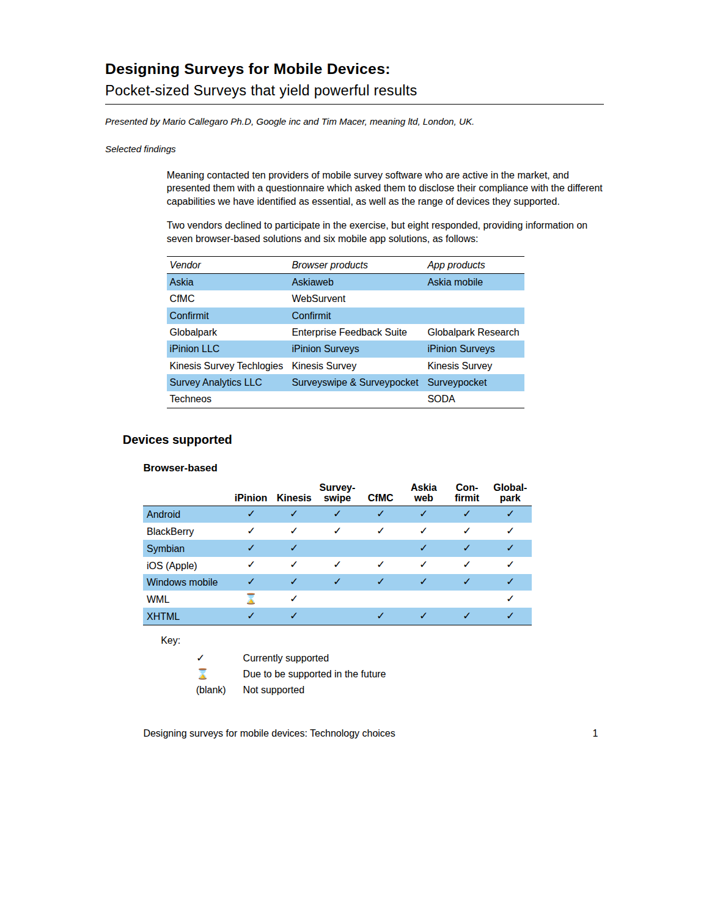Designing Surveys for Mobile Devices: Pocket-sized Surveys that yield powerful results
Presented by Mario Callegaro Ph.D, Google inc and Tim Macer, meaning ltd, London, UK.
Selected findings
Meaning contacted ten providers of mobile survey software who are active in the market, and presented them with a questionnaire which asked them to disclose their compliance with the different capabilities we have identified as essential, as well as the range of devices they supported.
Two vendors declined to participate in the exercise, but eight responded, providing information on seven browser-based solutions and six mobile app solutions, as follows:
| Vendor | Browser products | App products |
| --- | --- | --- |
| Askia | Askiaweb | Askia mobile |
| CfMC | WebSurvent | |
| Confirmit | Confirmit | |
| Globalpark | Enterprise Feedback Suite | Globalpark Research |
| iPinion LLC | iPinion Surveys | iPinion Surveys |
| Kinesis Survey Techlogies | Kinesis Survey | Kinesis Survey |
| Survey Analytics LLC | Surveyswipe & Surveypocket | Surveypocket |
| Techneos | | SODA |
Devices supported
Browser-based
| | iPinion | Kinesis | Survey- swipe | CfMC | Askia web | Con- firmit | Global- park |
| --- | --- | --- | --- | --- | --- | --- | --- |
| Android | ✓ | ✓ | ✓ | ✓ | ✓ | ✓ | ✓ |
| BlackBerry | ✓ | ✓ | ✓ | ✓ | ✓ | ✓ | ✓ |
| Symbian | ✓ | ✓ | | | ✓ | ✓ | ✓ |
| iOS (Apple) | ✓ | ✓ | ✓ | ✓ | ✓ | ✓ | ✓ |
| Windows mobile | ✓ | ✓ | ✓ | ✓ | ✓ | ✓ | ✓ |
| WML | ⌛ | ✓ | | | | | ✓ |
| XHTML | ✓ | ✓ | | ✓ | ✓ | ✓ | ✓ |
Key:
| ✓ | Currently supported |
| ⌛ | Due to be supported in the future |
| (blank) | Not supported |
Designing surveys for mobile devices: Technology choices
1